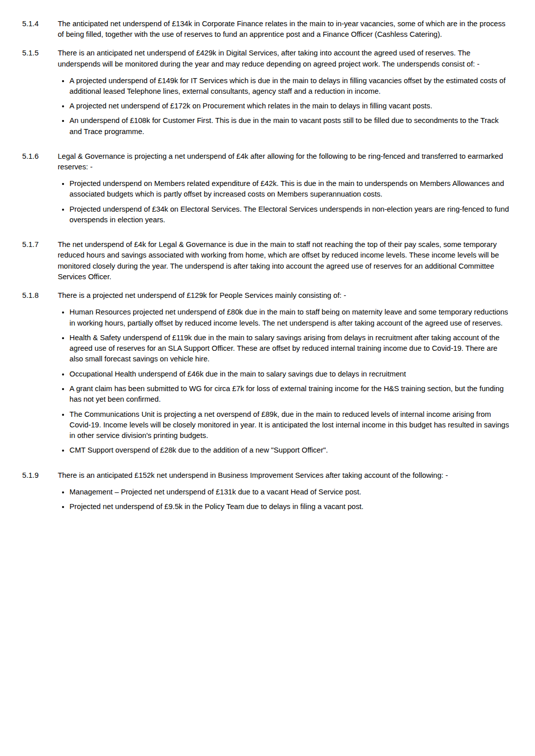5.1.4
The anticipated net underspend of £134k in Corporate Finance relates in the main to in-year vacancies, some of which are in the process of being filled, together with the use of reserves to fund an apprentice post and a Finance Officer (Cashless Catering).
5.1.5
There is an anticipated net underspend of £429k in Digital Services, after taking into account the agreed used of reserves. The underspends will be monitored during the year and may reduce depending on agreed project work. The underspends consist of: -
A projected underspend of £149k for IT Services which is due in the main to delays in filling vacancies offset by the estimated costs of additional leased Telephone lines, external consultants, agency staff and a reduction in income.
A projected net underspend of £172k on Procurement which relates in the main to delays in filling vacant posts.
An underspend of £108k for Customer First. This is due in the main to vacant posts still to be filled due to secondments to the Track and Trace programme.
5.1.6
Legal & Governance is projecting a net underspend of £4k after allowing for the following to be ring-fenced and transferred to earmarked reserves: -
Projected underspend on Members related expenditure of £42k. This is due in the main to underspends on Members Allowances and associated budgets which is partly offset by increased costs on Members superannuation costs.
Projected underspend of £34k on Electoral Services. The Electoral Services underspends in non-election years are ring-fenced to fund overspends in election years.
5.1.7
The net underspend of £4k for Legal & Governance is due in the main to staff not reaching the top of their pay scales, some temporary reduced hours and savings associated with working from home, which are offset by reduced income levels. These income levels will be monitored closely during the year. The underspend is after taking into account the agreed use of reserves for an additional Committee Services Officer.
5.1.8
There is a projected net underspend of £129k for People Services mainly consisting of: -
Human Resources projected net underspend of £80k due in the main to staff being on maternity leave and some temporary reductions in working hours, partially offset by reduced income levels. The net underspend is after taking account of the agreed use of reserves.
Health & Safety underspend of £119k due in the main to salary savings arising from delays in recruitment after taking account of the agreed use of reserves for an SLA Support Officer. These are offset by reduced internal training income due to Covid-19. There are also small forecast savings on vehicle hire.
Occupational Health underspend of £46k due in the main to salary savings due to delays in recruitment
A grant claim has been submitted to WG for circa £7k for loss of external training income for the H&S training section, but the funding has not yet been confirmed.
The Communications Unit is projecting a net overspend of £89k, due in the main to reduced levels of internal income arising from Covid-19. Income levels will be closely monitored in year. It is anticipated the lost internal income in this budget has resulted in savings in other service division's printing budgets.
CMT Support overspend of £28k due to the addition of a new "Support Officer".
5.1.9
There is an anticipated £152k net underspend in Business Improvement Services after taking account of the following: -
Management – Projected net underspend of £131k due to a vacant Head of Service post.
Projected net underspend of £9.5k in the Policy Team due to delays in filing a vacant post.